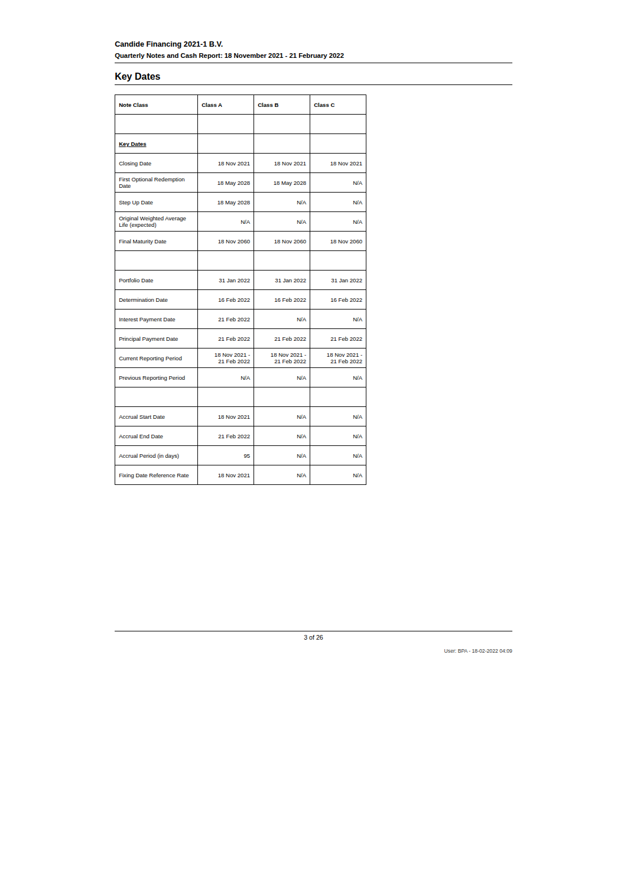Candide Financing 2021-1 B.V.
Quarterly Notes and Cash Report: 18 November 2021 - 21 February 2022
Key Dates
| Note Class | Class A | Class B | Class C |
| --- | --- | --- | --- |
| Key Dates | | | |
| Closing Date | 18 Nov 2021 | 18 Nov 2021 | 18 Nov 2021 |
| First Optional Redemption Date | 18 May 2028 | 18 May 2028 | N/A |
| Step Up Date | 18 May 2028 | N/A | N/A |
| Original Weighted Average Life (expected) | N/A | N/A | N/A |
| Final Maturity Date | 18 Nov 2060 | 18 Nov 2060 | 18 Nov 2060 |
| Portfolio Date | 31 Jan 2022 | 31 Jan 2022 | 31 Jan 2022 |
| Determination Date | 16 Feb 2022 | 16 Feb 2022 | 16 Feb 2022 |
| Interest Payment Date | 21 Feb 2022 | N/A | N/A |
| Principal Payment Date | 21 Feb 2022 | 21 Feb 2022 | 21 Feb 2022 |
| Current Reporting Period | 18 Nov 2021 - 21 Feb 2022 | 18 Nov 2021 - 21 Feb 2022 | 18 Nov 2021 - 21 Feb 2022 |
| Previous Reporting Period | N/A | N/A | N/A |
| Accrual Start Date | 18 Nov 2021 | N/A | N/A |
| Accrual End Date | 21 Feb 2022 | N/A | N/A |
| Accrual Period (in days) | 95 | N/A | N/A |
| Fixing Date Reference Rate | 18 Nov 2021 | N/A | N/A |
3 of 26
User: BPA - 18-02-2022 04:09